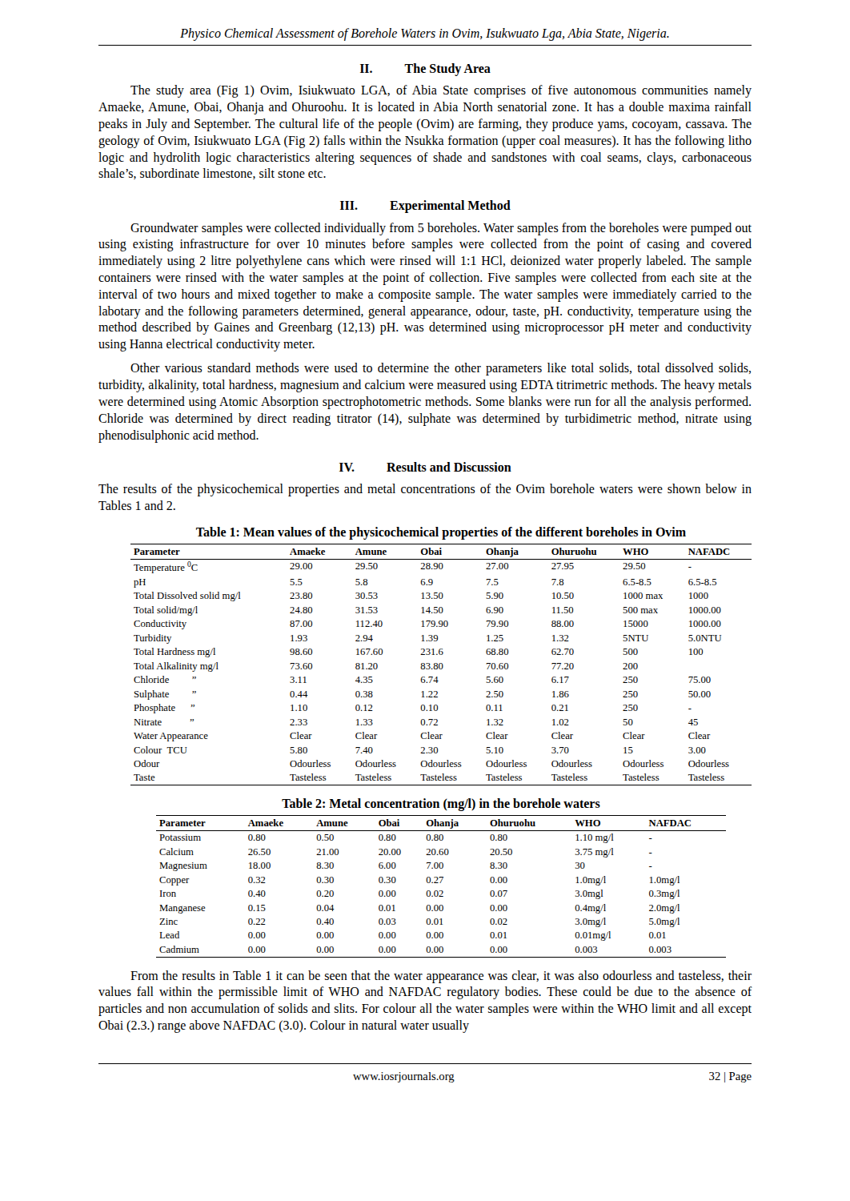Physico Chemical Assessment of Borehole Waters in Ovim, Isukwuato Lga, Abia State, Nigeria.
II. The Study Area
The study area (Fig 1) Ovim, Isiukwuato LGA, of Abia State comprises of five autonomous communities namely Amaeke, Amune, Obai, Ohanja and Ohuroohu. It is located in Abia North senatorial zone. It has a double maxima rainfall peaks in July and September. The cultural life of the people (Ovim) are farming, they produce yams, cocoyam, cassava. The geology of Ovim, Isiukwuato LGA (Fig 2) falls within the Nsukka formation (upper coal measures). It has the following litho logic and hydrolith logic characteristics altering sequences of shade and sandstones with coal seams, clays, carbonaceous shale’s, subordinate limestone, silt stone etc.
III. Experimental Method
Groundwater samples were collected individually from 5 boreholes. Water samples from the boreholes were pumped out using existing infrastructure for over 10 minutes before samples were collected from the point of casing and covered immediately using 2 litre polyethylene cans which were rinsed will 1:1 HCl, deionized water properly labeled. The sample containers were rinsed with the water samples at the point of collection. Five samples were collected from each site at the interval of two hours and mixed together to make a composite sample. The water samples were immediately carried to the labotary and the following parameters determined, general appearance, odour, taste, pH. conductivity, temperature using the method described by Gaines and Greenbarg (12,13) pH. was determined using microprocessor pH meter and conductivity using Hanna electrical conductivity meter.
Other various standard methods were used to determine the other parameters like total solids, total dissolved solids, turbidity, alkalinity, total hardness, magnesium and calcium were measured using EDTA titrimetric methods. The heavy metals were determined using Atomic Absorption spectrophotometric methods. Some blanks were run for all the analysis performed. Chloride was determined by direct reading titrator (14), sulphate was determined by turbidimetric method, nitrate using phenodisulphonic acid method.
IV. Results and Discussion
The results of the physicochemical properties and metal concentrations of the Ovim borehole waters were shown below in Tables 1 and 2.
Table 1: Mean values of the physicochemical properties of the different boreholes in Ovim
| Parameter | Amaeke | Amune | Obai | Ohanja | Ohuruohu | WHO | NAFADC |
| --- | --- | --- | --- | --- | --- | --- | --- |
| Temperature 0 C | 29.00 | 29.50 | 28.90 | 27.00 | 27.95 | 29.50 | - |
| pH | 5.5 | 5.8 | 6.9 | 7.5 | 7.8 | 6.5-8.5 | 6.5-8.5 |
| Total Dissolved solid mg/l | 23.80 | 30.53 | 13.50 | 5.90 | 10.50 | 1000 max | 1000 |
| Total solid/mg/l | 24.80 | 31.53 | 14.50 | 6.90 | 11.50 | 500 max | 1000.00 |
| Conductivity | 87.00 | 112.40 | 179.90 | 79.90 | 88.00 | 15000 | 1000.00 |
| Turbidity | 1.93 | 2.94 | 1.39 | 1.25 | 1.32 | 5NTU | 5.0NTU |
| Total Hardness mg/l | 98.60 | 167.60 | 231.6 | 68.80 | 62.70 | 500 | 100 |
| Total Alkalinity mg/l | 73.60 | 81.20 | 83.80 | 70.60 | 77.20 | 200 | |
| Chloride ” | 3.11 | 4.35 | 6.74 | 5.60 | 6.17 | 250 | 75.00 |
| Sulphate ” | 0.44 | 0.38 | 1.22 | 2.50 | 1.86 | 250 | 50.00 |
| Phosphate ” | 1.10 | 0.12 | 0.10 | 0.11 | 0.21 | 250 | - |
| Nitrate ” | 2.33 | 1.33 | 0.72 | 1.32 | 1.02 | 50 | 45 |
| Water Appearance | Clear | Clear | Clear | Clear | Clear | Clear | Clear |
| Colour TCU | 5.80 | 7.40 | 2.30 | 5.10 | 3.70 | 15 | 3.00 |
| Odour | Odourless | Odourless | Odourless | Odourless | Odourless | Odourless | Odourless |
| Taste | Tasteless | Tasteless | Tasteless | Tasteless | Tasteless | Tasteless | Tasteless |
Table 2: Metal concentration (mg/l) in the borehole waters
| Parameter | Amaeke | Amune | Obai | Ohanja | Ohuruohu | WHO | NAFDAC |
| --- | --- | --- | --- | --- | --- | --- | --- |
| Potassium | 0.80 | 0.50 | 0.80 | 0.80 | 0.80 | 1.10 mg/l | - |
| Calcium | 26.50 | 21.00 | 20.00 | 20.60 | 20.50 | 3.75 mg/l | - |
| Magnesium | 18.00 | 8.30 | 6.00 | 7.00 | 8.30 | 30 | - |
| Copper | 0.32 | 0.30 | 0.30 | 0.27 | 0.00 | 1.0mg/l | 1.0mg/l |
| Iron | 0.40 | 0.20 | 0.00 | 0.02 | 0.07 | 3.0mgl | 0.3mg/l |
| Manganese | 0.15 | 0.04 | 0.01 | 0.00 | 0.00 | 0.4mg/l | 2.0mg/l |
| Zinc | 0.22 | 0.40 | 0.03 | 0.01 | 0.02 | 3.0mg/l | 5.0mg/l |
| Lead | 0.00 | 0.00 | 0.00 | 0.00 | 0.01 | 0.01mg/l | 0.01 |
| Cadmium | 0.00 | 0.00 | 0.00 | 0.00 | 0.00 | 0.003 | 0.003 |
From the results in Table 1 it can be seen that the water appearance was clear, it was also odourless and tasteless, their values fall within the permissible limit of WHO and NAFDAC regulatory bodies. These could be due to the absence of particles and non accumulation of solids and slits. For colour all the water samples were within the WHO limit and all except Obai (2.3.) range above NAFDAC (3.0). Colour in natural water usually
www.iosrjournals.org 32 | Page